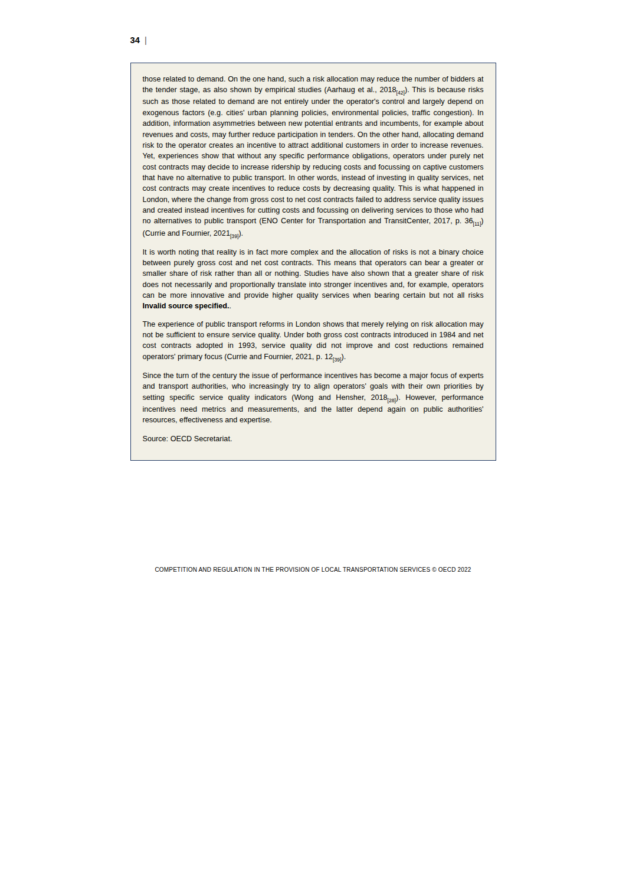34 |
those related to demand. On the one hand, such a risk allocation may reduce the number of bidders at the tender stage, as also shown by empirical studies (Aarhaug et al., 2018[42]). This is because risks such as those related to demand are not entirely under the operator's control and largely depend on exogenous factors (e.g. cities' urban planning policies, environmental policies, traffic congestion). In addition, information asymmetries between new potential entrants and incumbents, for example about revenues and costs, may further reduce participation in tenders. On the other hand, allocating demand risk to the operator creates an incentive to attract additional customers in order to increase revenues. Yet, experiences show that without any specific performance obligations, operators under purely net cost contracts may decide to increase ridership by reducing costs and focussing on captive customers that have no alternative to public transport. In other words, instead of investing in quality services, net cost contracts may create incentives to reduce costs by decreasing quality. This is what happened in London, where the change from gross cost to net cost contracts failed to address service quality issues and created instead incentives for cutting costs and focussing on delivering services to those who had no alternatives to public transport (ENO Center for Transportation and TransitCenter, 2017, p. 36[11]) (Currie and Fournier, 2021[39]).
It is worth noting that reality is in fact more complex and the allocation of risks is not a binary choice between purely gross cost and net cost contracts. This means that operators can bear a greater or smaller share of risk rather than all or nothing. Studies have also shown that a greater share of risk does not necessarily and proportionally translate into stronger incentives and, for example, operators can be more innovative and provide higher quality services when bearing certain but not all risks Invalid source specified..
The experience of public transport reforms in London shows that merely relying on risk allocation may not be sufficient to ensure service quality. Under both gross cost contracts introduced in 1984 and net cost contracts adopted in 1993, service quality did not improve and cost reductions remained operators' primary focus (Currie and Fournier, 2021, p. 12[39]).
Since the turn of the century the issue of performance incentives has become a major focus of experts and transport authorities, who increasingly try to align operators' goals with their own priorities by setting specific service quality indicators (Wong and Hensher, 2018[28]). However, performance incentives need metrics and measurements, and the latter depend again on public authorities' resources, effectiveness and expertise.
Source: OECD Secretariat.
COMPETITION AND REGULATION IN THE PROVISION OF LOCAL TRANSPORTATION SERVICES © OECD 2022